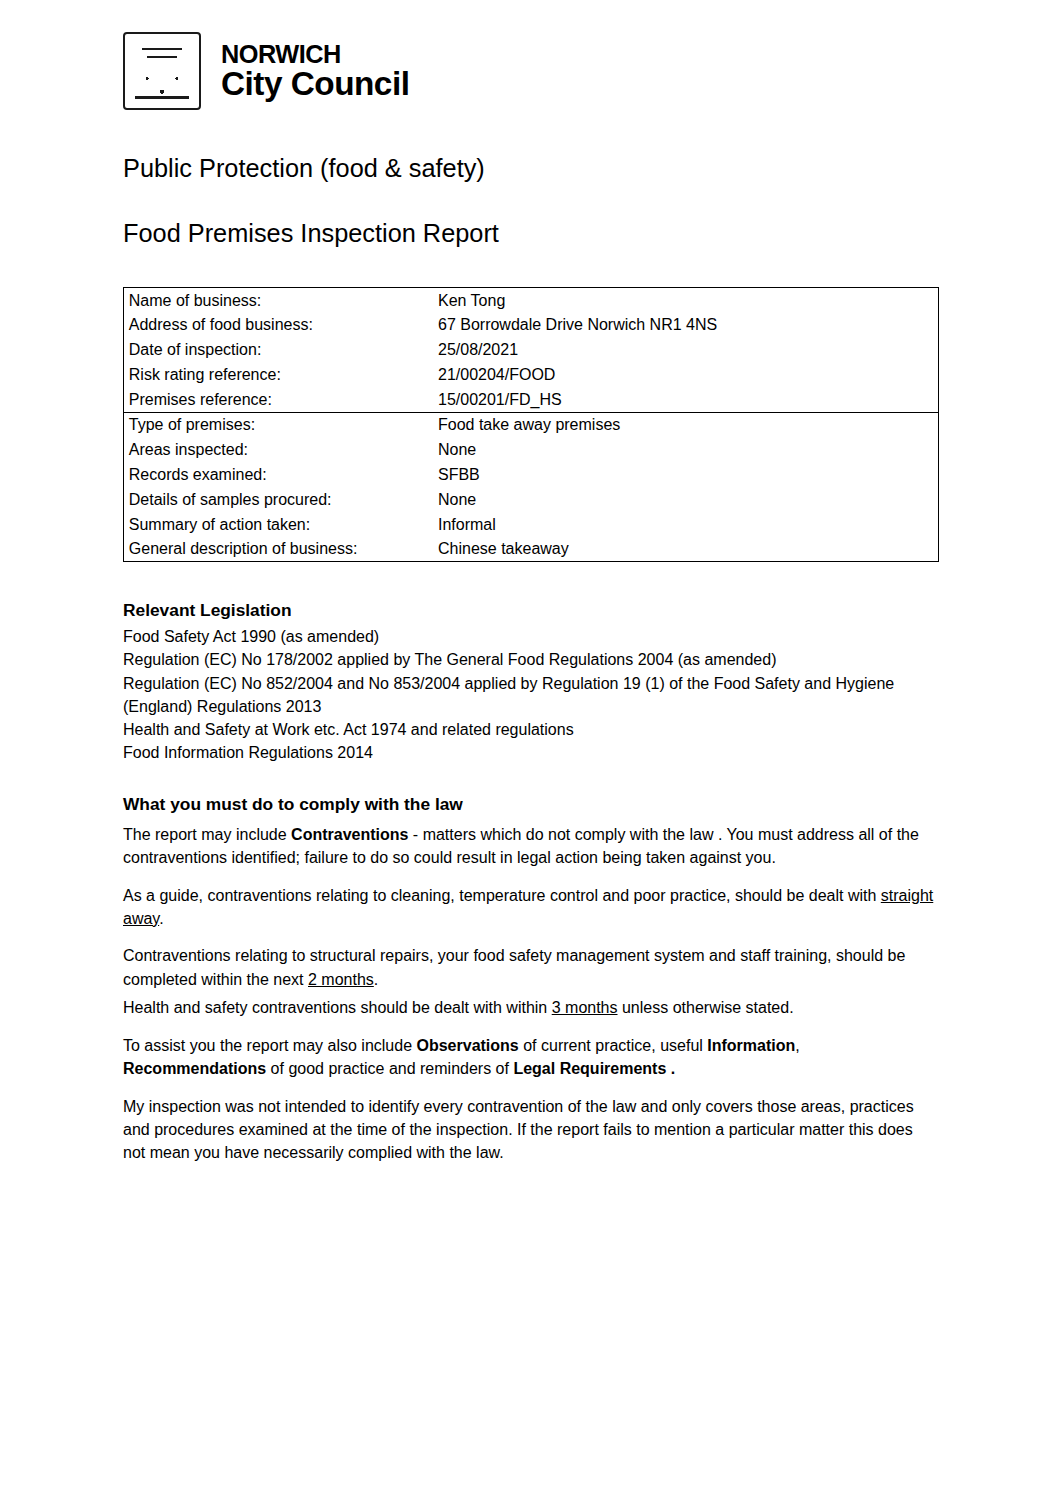NORWICHCity Council
Public Protection (food & safety)
Food Premises Inspection Report
| Name of business: | Ken Tong |
| Address of food business: | 67 Borrowdale Drive Norwich NR1 4NS |
| Date of inspection: | 25/08/2021 |
| Risk rating reference: | 21/00204/FOOD |
| Premises reference: | 15/00201/FD_HS |
| Type of premises: | Food take away premises |
| Areas inspected: | None |
| Records examined: | SFBB |
| Details of samples procured: | None |
| Summary of action taken: | Informal |
| General description of business: | Chinese takeaway |
Relevant Legislation
Food Safety Act 1990 (as amended)
Regulation (EC) No 178/2002 applied by The General Food Regulations 2004 (as amended)
Regulation (EC) No 852/2004 and No 853/2004 applied by Regulation 19 (1) of the Food Safety and Hygiene (England) Regulations 2013
Health and Safety at Work etc. Act 1974 and related regulations
Food Information Regulations 2014
What you must do to comply with the law
The report may include Contraventions - matters which do not comply with the law . You must address all of the contraventions identified; failure to do so could result in legal action being taken against you.
As a guide, contraventions relating to cleaning, temperature control and poor practice, should be dealt with straight away.
Contraventions relating to structural repairs, your food safety management system and staff training, should be completed within the next 2 months.
Health and safety contraventions should be dealt with within 3 months unless otherwise stated.
To assist you the report may also include Observations of current practice, useful Information, Recommendations of good practice and reminders of Legal Requirements .
My inspection was not intended to identify every contravention of the law and only covers those areas, practices and procedures examined at the time of the inspection. If the report fails to mention a particular matter this does not mean you have necessarily complied with the law.